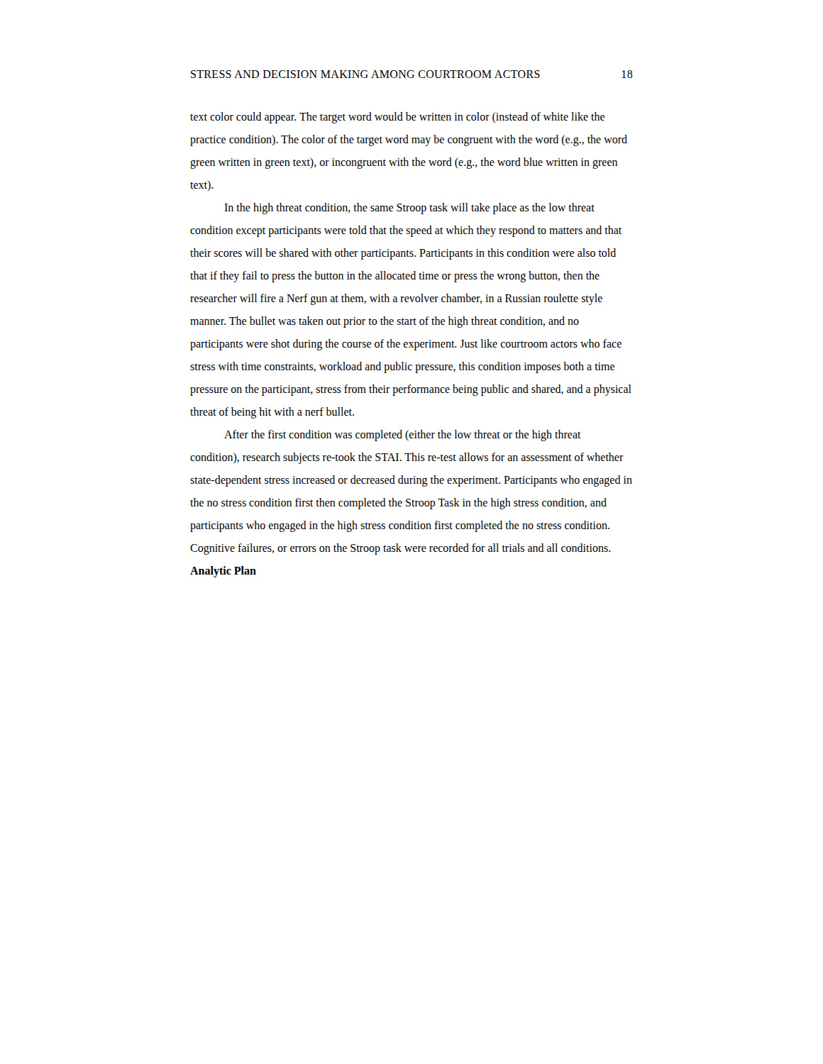Stress and Decision Making Among Courtroom Actors 18
text color could appear. The target word would be written in color (instead of white like the practice condition). The color of the target word may be congruent with the word (e.g., the word green written in green text), or incongruent with the word (e.g., the word blue written in green text).
In the high threat condition, the same Stroop task will take place as the low threat condition except participants were told that the speed at which they respond to matters and that their scores will be shared with other participants. Participants in this condition were also told that if they fail to press the button in the allocated time or press the wrong button, then the researcher will fire a Nerf gun at them, with a revolver chamber, in a Russian roulette style manner. The bullet was taken out prior to the start of the high threat condition, and no participants were shot during the course of the experiment. Just like courtroom actors who face stress with time constraints, workload and public pressure, this condition imposes both a time pressure on the participant, stress from their performance being public and shared, and a physical threat of being hit with a nerf bullet.
After the first condition was completed (either the low threat or the high threat condition), research subjects re-took the STAI. This re-test allows for an assessment of whether state-dependent stress increased or decreased during the experiment. Participants who engaged in the no stress condition first then completed the Stroop Task in the high stress condition, and participants who engaged in the high stress condition first completed the no stress condition. Cognitive failures, or errors on the Stroop task were recorded for all trials and all conditions.
Analytic Plan